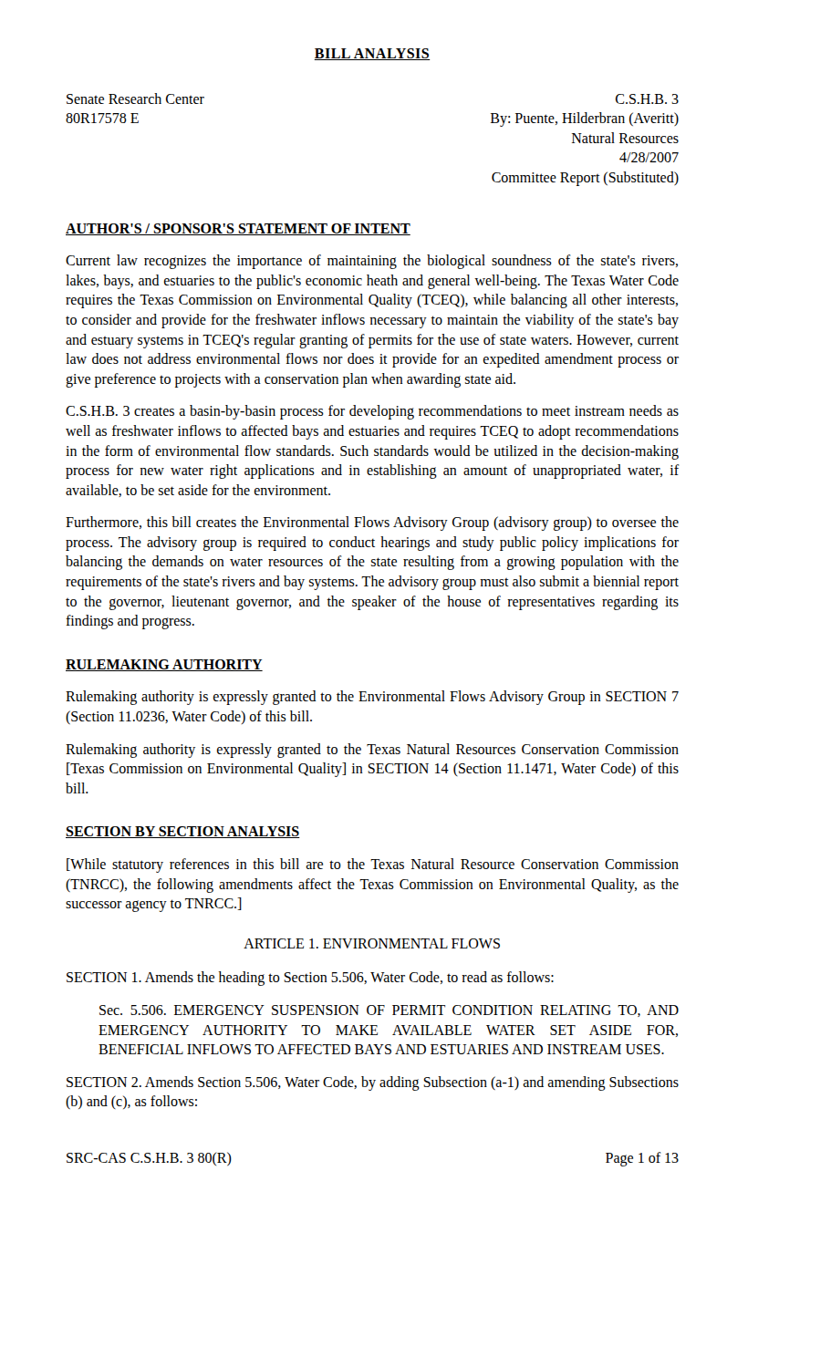BILL ANALYSIS
| Senate Research Center | C.S.H.B. 3 |
| 80R17578 E | By: Puente, Hilderbran (Averitt) |
| | Natural Resources |
| | 4/28/2007 |
| | Committee Report (Substituted) |
AUTHOR'S / SPONSOR'S STATEMENT OF INTENT
Current law recognizes the importance of maintaining the biological soundness of the state's rivers, lakes, bays, and estuaries to the public's economic heath and general well-being. The Texas Water Code requires the Texas Commission on Environmental Quality (TCEQ), while balancing all other interests, to consider and provide for the freshwater inflows necessary to maintain the viability of the state's bay and estuary systems in TCEQ's regular granting of permits for the use of state waters. However, current law does not address environmental flows nor does it provide for an expedited amendment process or give preference to projects with a conservation plan when awarding state aid.
C.S.H.B. 3 creates a basin-by-basin process for developing recommendations to meet instream needs as well as freshwater inflows to affected bays and estuaries and requires TCEQ to adopt recommendations in the form of environmental flow standards. Such standards would be utilized in the decision-making process for new water right applications and in establishing an amount of unappropriated water, if available, to be set aside for the environment.
Furthermore, this bill creates the Environmental Flows Advisory Group (advisory group) to oversee the process. The advisory group is required to conduct hearings and study public policy implications for balancing the demands on water resources of the state resulting from a growing population with the requirements of the state's rivers and bay systems. The advisory group must also submit a biennial report to the governor, lieutenant governor, and the speaker of the house of representatives regarding its findings and progress.
RULEMAKING AUTHORITY
Rulemaking authority is expressly granted to the Environmental Flows Advisory Group in SECTION 7 (Section 11.0236, Water Code) of this bill.
Rulemaking authority is expressly granted to the Texas Natural Resources Conservation Commission [Texas Commission on Environmental Quality] in SECTION 14 (Section 11.1471, Water Code) of this bill.
SECTION BY SECTION ANALYSIS
[While statutory references in this bill are to the Texas Natural Resource Conservation Commission (TNRCC), the following amendments affect the Texas Commission on Environmental Quality, as the successor agency to TNRCC.]
ARTICLE 1. ENVIRONMENTAL FLOWS
SECTION 1. Amends the heading to Section 5.506, Water Code, to read as follows:
Sec. 5.506. EMERGENCY SUSPENSION OF PERMIT CONDITION RELATING TO, AND EMERGENCY AUTHORITY TO MAKE AVAILABLE WATER SET ASIDE FOR, BENEFICIAL INFLOWS TO AFFECTED BAYS AND ESTUARIES AND INSTREAM USES.
SECTION 2. Amends Section 5.506, Water Code, by adding Subsection (a-1) and amending Subsections (b) and (c), as follows:
SRC-CAS C.S.H.B. 3 80(R) Page 1 of 13